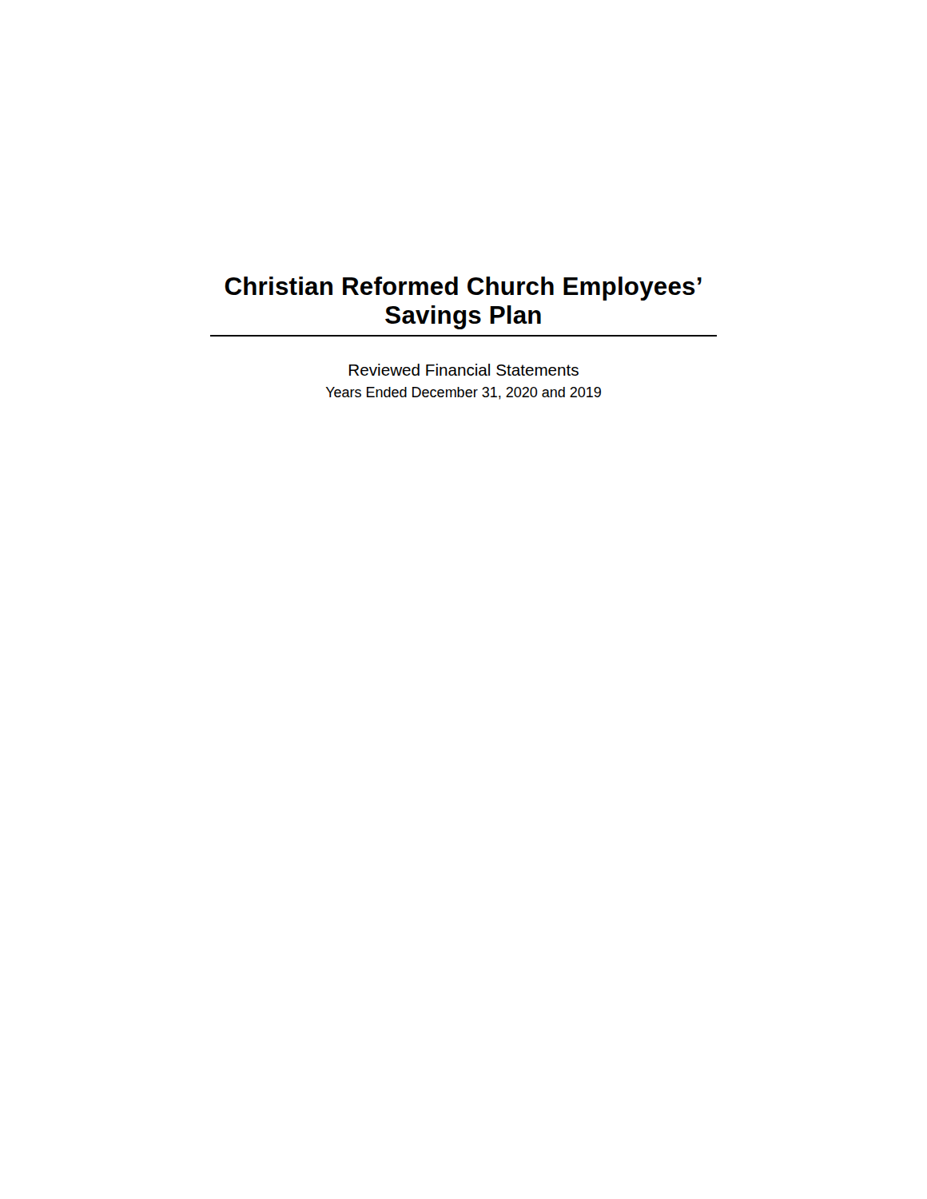Christian Reformed Church Employees’ Savings Plan
Reviewed Financial Statements Years Ended December 31, 2020 and 2019